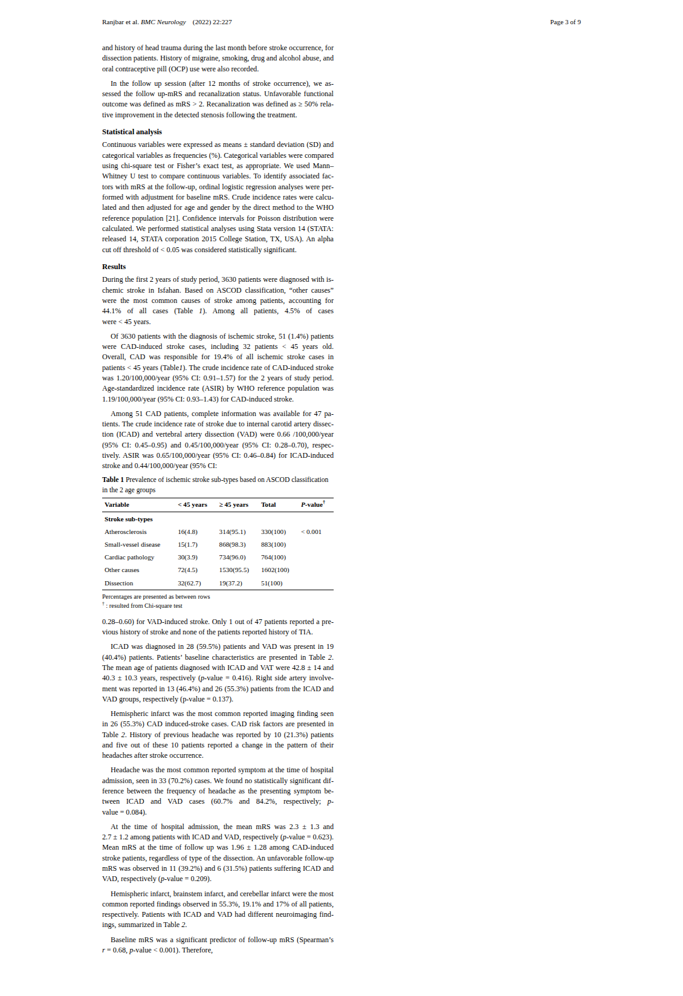Ranjbar et al. BMC Neurology (2022) 22:227
Page 3 of 9
and history of head trauma during the last month before stroke occurrence, for dissection patients. History of migraine, smoking, drug and alcohol abuse, and oral contraceptive pill (OCP) use were also recorded.
In the follow up session (after 12 months of stroke occurrence), we assessed the follow up-mRS and recanalization status. Unfavorable functional outcome was defined as mRS > 2. Recanalization was defined as ≥ 50% relative improvement in the detected stenosis following the treatment.
Statistical analysis
Continuous variables were expressed as means ± standard deviation (SD) and categorical variables as frequencies (%). Categorical variables were compared using chi-square test or Fisher’s exact test, as appropriate. We used Mann–Whitney U test to compare continuous variables. To identify associated factors with mRS at the follow-up, ordinal logistic regression analyses were performed with adjustment for baseline mRS. Crude incidence rates were calculated and then adjusted for age and gender by the direct method to the WHO reference population [21]. Confidence intervals for Poisson distribution were calculated. We performed statistical analyses using Stata version 14 (STATA: released 14, STATA corporation 2015 College Station, TX, USA). An alpha cut off threshold of < 0.05 was considered statistically significant.
Results
During the first 2 years of study period, 3630 patients were diagnosed with ischemic stroke in Isfahan. Based on ASCOD classification, “other causes” were the most common causes of stroke among patients, accounting for 44.1% of all cases (Table 1). Among all patients, 4.5% of cases were < 45 years.
Of 3630 patients with the diagnosis of ischemic stroke, 51 (1.4%) patients were CAD-induced stroke cases, including 32 patients < 45 years old. Overall, CAD was responsible for 19.4% of all ischemic stroke cases in patients < 45 years (Table1). The crude incidence rate of CAD-induced stroke was 1.20/100,000/year (95% CI: 0.91–1.57) for the 2 years of study period. Age-standardized incidence rate (ASIR) by WHO reference population was 1.19/100,000/year (95% CI: 0.93–1.43) for CAD-induced stroke.
Among 51 CAD patients, complete information was available for 47 patients. The crude incidence rate of stroke due to internal carotid artery dissection (ICAD) and vertebral artery dissection (VAD) were 0.66 /100,000/year (95% CI: 0.45–0.95) and 0.45/100,000/year (95% CI: 0.28–0.70), respectively. ASIR was 0.65/100,000/year (95% CI: 0.46–0.84) for ICAD-induced stroke and 0.44/100,000/year (95% CI:
Table 1 Prevalence of ischemic stroke sub-types based on ASCOD classification in the 2 age groups
| Variable | < 45 years | ≥ 45 years | Total | P -value † |
| --- | --- | --- | --- | --- |
| Stroke sub-types |
| Atherosclerosis | 16(4.8) | 314(95.1) | 330(100) | < 0.001 |
| Small-vessel disease | 15(1.7) | 868(98.3) | 883(100) | |
| Cardiac pathology | 30(3.9) | 734(96.0) | 764(100) | |
| Other causes | 72(4.5) | 1530(95.5) | 1602(100) | |
| Dissection | 32(62.7) | 19(37.2) | 51(100) | |
Percentages are presented as between rows
† : resulted from Chi-square test
0.28–0.60) for VAD-induced stroke. Only 1 out of 47 patients reported a previous history of stroke and none of the patients reported history of TIA.
ICAD was diagnosed in 28 (59.5%) patients and VAD was present in 19 (40.4%) patients. Patients’ baseline characteristics are presented in Table 2. The mean age of patients diagnosed with ICAD and VAT were 42.8 ± 14 and 40.3 ± 10.3 years, respectively (p-value = 0.416). Right side artery involvement was reported in 13 (46.4%) and 26 (55.3%) patients from the ICAD and VAD groups, respectively (p-value = 0.137).
Hemispheric infarct was the most common reported imaging finding seen in 26 (55.3%) CAD induced-stroke cases. CAD risk factors are presented in Table 2. History of previous headache was reported by 10 (21.3%) patients and five out of these 10 patients reported a change in the pattern of their headaches after stroke occurrence.
Headache was the most common reported symptom at the time of hospital admission, seen in 33 (70.2%) cases. We found no statistically significant difference between the frequency of headache as the presenting symptom between ICAD and VAD cases (60.7% and 84.2%, respectively; p-value = 0.084).
At the time of hospital admission, the mean mRS was 2.3 ± 1.3 and 2.7 ± 1.2 among patients with ICAD and VAD, respectively (p-value = 0.623). Mean mRS at the time of follow up was 1.96 ± 1.28 among CAD-induced stroke patients, regardless of type of the dissection. An unfavorable follow-up mRS was observed in 11 (39.2%) and 6 (31.5%) patients suffering ICAD and VAD, respectively (p-value = 0.209).
Hemispheric infarct, brainstem infarct, and cerebellar infarct were the most common reported findings observed in 55.3%, 19.1% and 17% of all patients, respectively. Patients with ICAD and VAD had different neuroimaging findings, summarized in Table 2.
Baseline mRS was a significant predictor of follow-up mRS (Spearman’s r = 0.68, p-value < 0.001). Therefore,